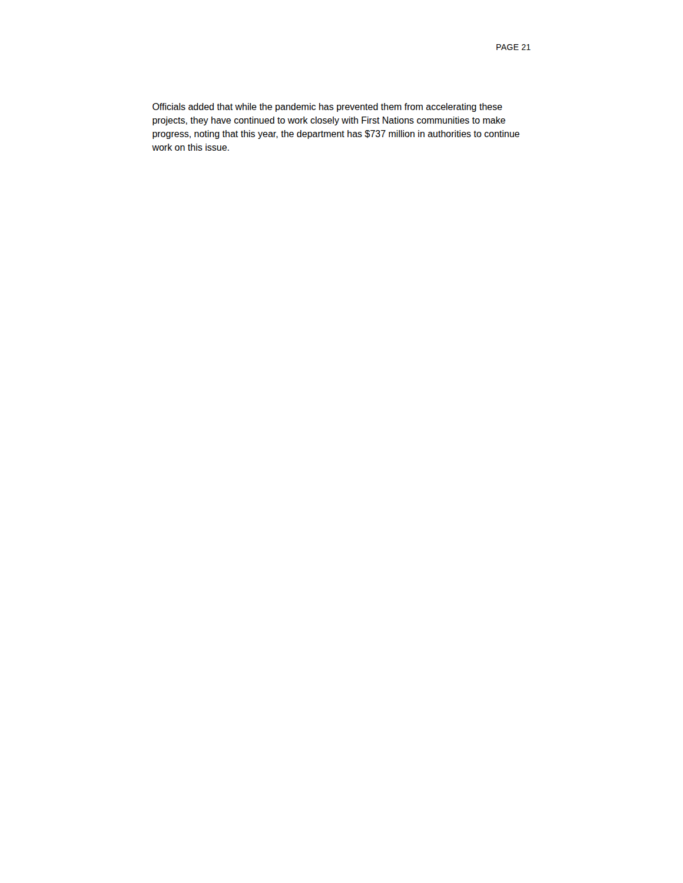PAGE 21
Officials added that while the pandemic has prevented them from accelerating these projects, they have continued to work closely with First Nations communities to make progress, noting that this year, the department has $737 million in authorities to continue work on this issue.